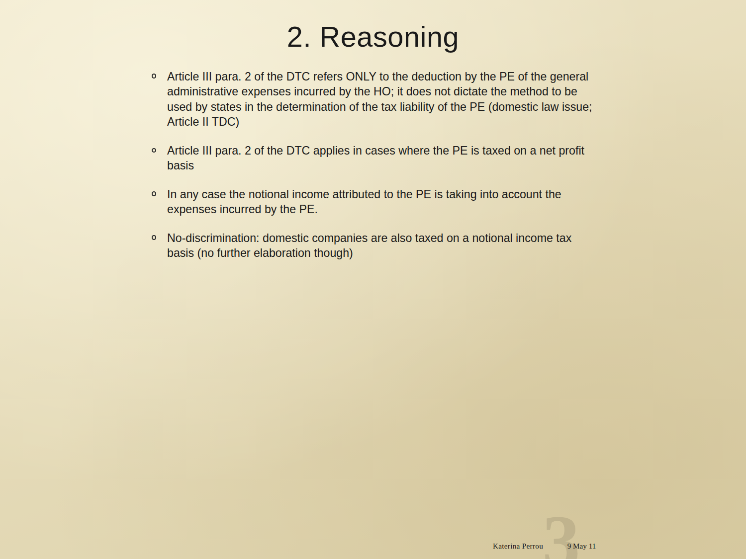2. Reasoning
Article III para. 2 of the DTC refers ONLY to the deduction by the PE of the general administrative expenses incurred by the HO; it does not dictate the method to be used by states in the determination of the tax liability of the PE (domestic law issue; Article II TDC)
Article III para. 2 of the DTC applies in cases where the PE is taxed on a net profit basis
In any case the notional income attributed to the PE is taking into account the expenses incurred by the PE.
No-discrimination: domestic companies are also taxed on a notional income tax basis (no further elaboration though)
3
Katerina Perrou 9 May 11